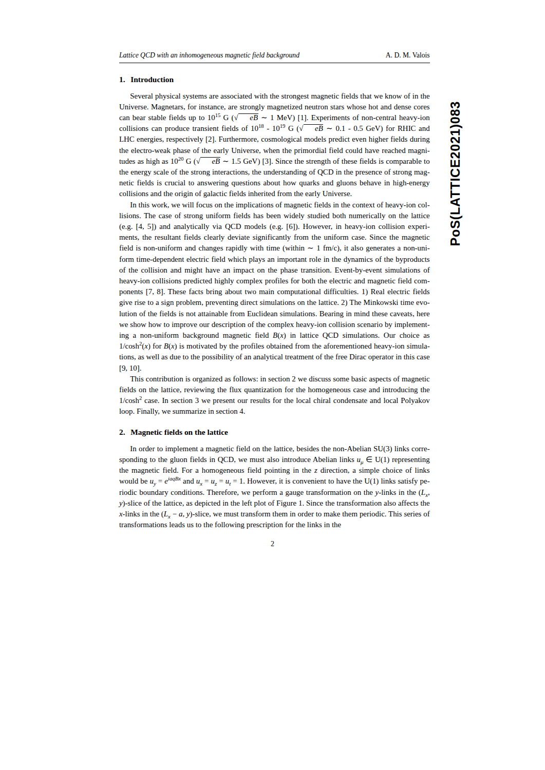Lattice QCD with an inhomogeneous magnetic field background
A. D. M. Valois
PoS(LATTICE2021)083
1. Introduction
Several physical systems are associated with the strongest magnetic fields that we know of in the Universe. Magnetars, for instance, are strongly magnetized neutron stars whose hot and dense cores can bear stable fields up to 1015 G (√eB ∼ 1 MeV) [1]. Experiments of non-central heavy-ion collisions can produce transient fields of 1018 - 1019 G (√eB ∼ 0.1 - 0.5 GeV) for RHIC and LHC energies, respectively [2]. Furthermore, cosmological models predict even higher fields during the electro-weak phase of the early Universe, when the primordial field could have reached magnitudes as high as 1020 G (√eB ∼ 1.5 GeV) [3]. Since the strength of these fields is comparable to the energy scale of the strong interactions, the understanding of QCD in the presence of strong magnetic fields is crucial to answering questions about how quarks and gluons behave in high-energy collisions and the origin of galactic fields inherited from the early Universe.
In this work, we will focus on the implications of magnetic fields in the context of heavy-ion collisions. The case of strong uniform fields has been widely studied both numerically on the lattice (e.g. [4, 5]) and analytically via QCD models (e.g. [6]). However, in heavy-ion collision experiments, the resultant fields clearly deviate significantly from the uniform case. Since the magnetic field is non-uniform and changes rapidly with time (within ∼ 1 fm/c), it also generates a non-uniform time-dependent electric field which plays an important role in the dynamics of the byproducts of the collision and might have an impact on the phase transition. Event-by-event simulations of heavy-ion collisions predicted highly complex profiles for both the electric and magnetic field components [7, 8]. These facts bring about two main computational difficulties. 1) Real electric fields give rise to a sign problem, preventing direct simulations on the lattice. 2) The Minkowski time evolution of the fields is not attainable from Euclidean simulations. Bearing in mind these caveats, here we show how to improve our description of the complex heavy-ion collision scenario by implementing a non-uniform background magnetic field B(x) in lattice QCD simulations. Our choice as 1/cosh2(x) for B(x) is motivated by the profiles obtained from the aforementioned heavy-ion simulations, as well as due to the possibility of an analytical treatment of the free Dirac operator in this case [9, 10].
This contribution is organized as follows: in section 2 we discuss some basic aspects of magnetic fields on the lattice, reviewing the flux quantization for the homogeneous case and introducing the 1/cosh2 case. In section 3 we present our results for the local chiral condensate and local Polyakov loop. Finally, we summarize in section 4.
2. Magnetic fields on the lattice
In order to implement a magnetic field on the lattice, besides the non-Abelian SU(3) links corresponding to the gluon fields in QCD, we must also introduce Abelian links uμ ∈ U(1) representing the magnetic field. For a homogeneous field pointing in the z direction, a simple choice of links would be uy = eiaqBx and ux = uz = ut = 1. However, it is convenient to have the U(1) links satisfy periodic boundary conditions. Therefore, we perform a gauge transformation on the y-links in the (Lx, y)-slice of the lattice, as depicted in the left plot of Figure 1. Since the transformation also affects the x-links in the (Lx − a, y)-slice, we must transform them in order to make them periodic. This series of transformations leads us to the following prescription for the links in the
2